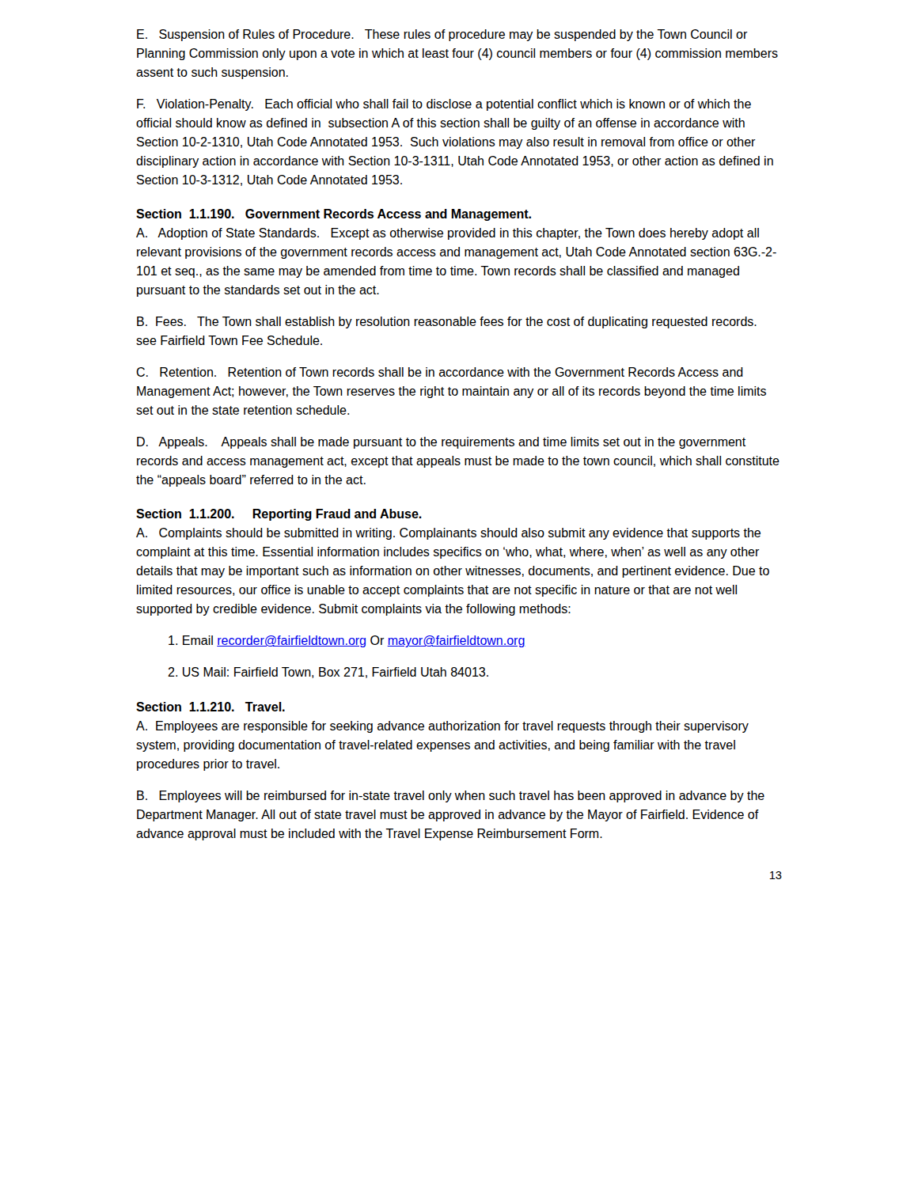E. Suspension of Rules of Procedure. These rules of procedure may be suspended by the Town Council or Planning Commission only upon a vote in which at least four (4) council members or four (4) commission members assent to such suspension.
F. Violation-Penalty. Each official who shall fail to disclose a potential conflict which is known or of which the official should know as defined in subsection A of this section shall be guilty of an offense in accordance with Section 10-2-1310, Utah Code Annotated 1953. Such violations may also result in removal from office or other disciplinary action in accordance with Section 10-3-1311, Utah Code Annotated 1953, or other action as defined in Section 10-3-1312, Utah Code Annotated 1953.
Section 1.1.190. Government Records Access and Management.
A. Adoption of State Standards. Except as otherwise provided in this chapter, the Town does hereby adopt all relevant provisions of the government records access and management act, Utah Code Annotated section 63G.-2-101 et seq., as the same may be amended from time to time. Town records shall be classified and managed pursuant to the standards set out in the act.
B. Fees. The Town shall establish by resolution reasonable fees for the cost of duplicating requested records. see Fairfield Town Fee Schedule.
C. Retention. Retention of Town records shall be in accordance with the Government Records Access and Management Act; however, the Town reserves the right to maintain any or all of its records beyond the time limits set out in the state retention schedule.
D. Appeals. Appeals shall be made pursuant to the requirements and time limits set out in the government records and access management act, except that appeals must be made to the town council, which shall constitute the “appeals board” referred to in the act.
Section 1.1.200. Reporting Fraud and Abuse.
A. Complaints should be submitted in writing. Complainants should also submit any evidence that supports the complaint at this time. Essential information includes specifics on ‘who, what, where, when’ as well as any other details that may be important such as information on other witnesses, documents, and pertinent evidence. Due to limited resources, our office is unable to accept complaints that are not specific in nature or that are not well supported by credible evidence. Submit complaints via the following methods:
1. Email recorder@fairfieldtown.org Or mayor@fairfieldtown.org
2. US Mail: Fairfield Town, Box 271, Fairfield Utah 84013.
Section 1.1.210. Travel.
A. Employees are responsible for seeking advance authorization for travel requests through their supervisory system, providing documentation of travel-related expenses and activities, and being familiar with the travel procedures prior to travel.
B. Employees will be reimbursed for in-state travel only when such travel has been approved in advance by the Department Manager. All out of state travel must be approved in advance by the Mayor of Fairfield. Evidence of advance approval must be included with the Travel Expense Reimbursement Form.
13